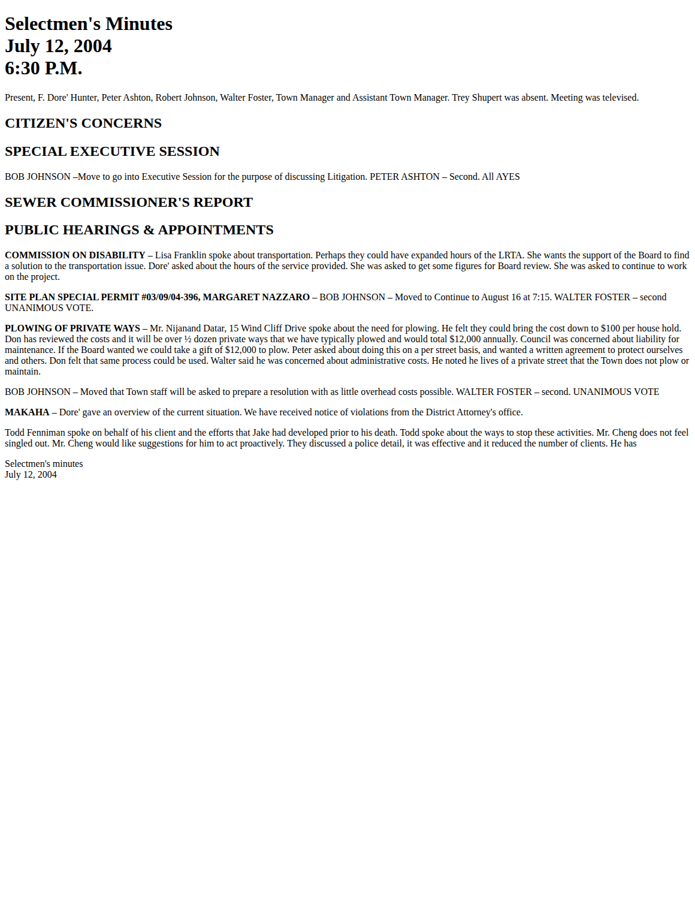Selectmen's Minutes
July 12, 2004
6:30 P.M.
Present, F. Dore' Hunter, Peter Ashton, Robert Johnson, Walter Foster, Town Manager and Assistant Town Manager. Trey Shupert was absent. Meeting was televised.
CITIZEN'S CONCERNS
SPECIAL EXECUTIVE SESSION
BOB JOHNSON –Move to go into Executive Session for the purpose of discussing Litigation. PETER ASHTON – Second. All AYES
SEWER COMMISSIONER'S REPORT
PUBLIC HEARINGS & APPOINTMENTS
COMMISSION ON DISABILITY – Lisa Franklin spoke about transportation. Perhaps they could have expanded hours of the LRTA. She wants the support of the Board to find a solution to the transportation issue. Dore' asked about the hours of the service provided. She was asked to get some figures for Board review. She was asked to continue to work on the project.
SITE PLAN SPECIAL PERMIT #03/09/04-396, MARGARET NAZZARO – BOB JOHNSON – Moved to Continue to August 16 at 7:15. WALTER FOSTER – second UNANIMOUS VOTE.
PLOWING OF PRIVATE WAYS – Mr. Nijanand Datar, 15 Wind Cliff Drive spoke about the need for plowing. He felt they could bring the cost down to $100 per house hold. Don has reviewed the costs and it will be over ½ dozen private ways that we have typically plowed and would total $12,000 annually. Council was concerned about liability for maintenance. If the Board wanted we could take a gift of $12,000 to plow. Peter asked about doing this on a per street basis, and wanted a written agreement to protect ourselves and others. Don felt that same process could be used. Walter said he was concerned about administrative costs. He noted he lives of a private street that the Town does not plow or maintain.
BOB JOHNSON – Moved that Town staff will be asked to prepare a resolution with as little overhead costs possible. WALTER FOSTER – second. UNANIMOUS VOTE
MAKAHA – Dore' gave an overview of the current situation. We have received notice of violations from the District Attorney's office.
Todd Fenniman spoke on behalf of his client and the efforts that Jake had developed prior to his death. Todd spoke about the ways to stop these activities. Mr. Cheng does not feel singled out. Mr. Cheng would like suggestions for him to act proactively. They discussed a police detail, it was effective and it reduced the number of clients. He has
Selectmen's minutes
July 12, 2004